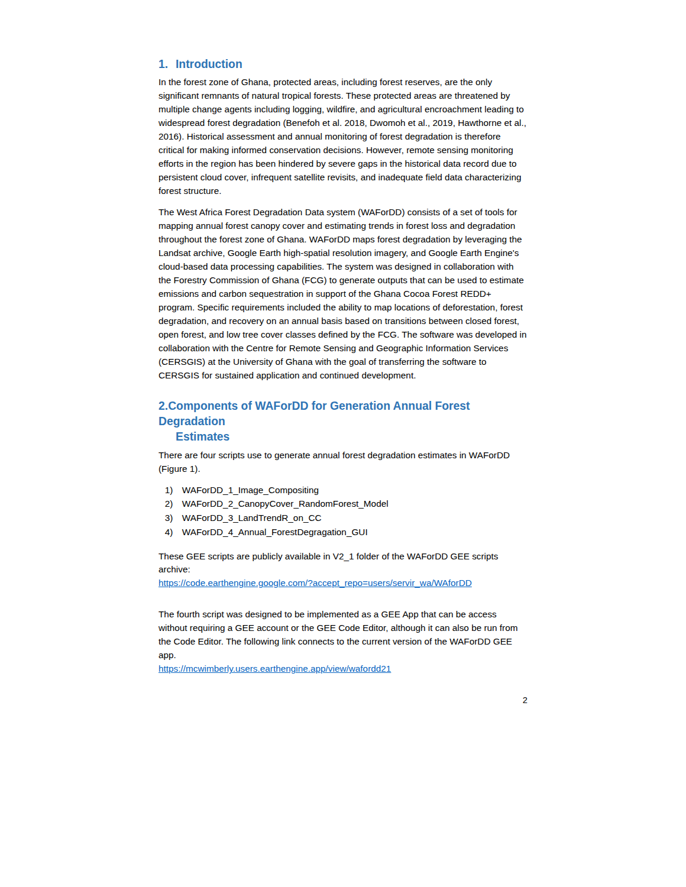1. Introduction
In the forest zone of Ghana, protected areas, including forest reserves, are the only significant remnants of natural tropical forests. These protected areas are threatened by multiple change agents including logging, wildfire, and agricultural encroachment leading to widespread forest degradation (Benefoh et al. 2018, Dwomoh et al., 2019, Hawthorne et al., 2016). Historical assessment and annual monitoring of forest degradation is therefore critical for making informed conservation decisions. However, remote sensing monitoring efforts in the region has been hindered by severe gaps in the historical data record due to persistent cloud cover, infrequent satellite revisits, and inadequate field data characterizing forest structure.
The West Africa Forest Degradation Data system (WAForDD) consists of a set of tools for mapping annual forest canopy cover and estimating trends in forest loss and degradation throughout the forest zone of Ghana. WAForDD maps forest degradation by leveraging the Landsat archive, Google Earth high-spatial resolution imagery, and Google Earth Engine's cloud-based data processing capabilities. The system was designed in collaboration with the Forestry Commission of Ghana (FCG) to generate outputs that can be used to estimate emissions and carbon sequestration in support of the Ghana Cocoa Forest REDD+ program. Specific requirements included the ability to map locations of deforestation, forest degradation, and recovery on an annual basis based on transitions between closed forest, open forest, and low tree cover classes defined by the FCG. The software was developed in collaboration with the Centre for Remote Sensing and Geographic Information Services (CERSGIS) at the University of Ghana with the goal of transferring the software to CERSGIS for sustained application and continued development.
2. Components of WAForDD for Generation Annual Forest Degradation
Estimates
There are four scripts use to generate annual forest degradation estimates in WAForDD (Figure 1).
WAForDD_1_Image_Compositing
WAForDD_2_CanopyCover_RandomForest_Model
WAForDD_3_LandTrendR_on_CC
WAForDD_4_Annual_ForestDegragation_GUI
These GEE scripts are publicly available in V2_1 folder of the WAForDD GEE scripts archive:
https://code.earthengine.google.com/?accept_repo=users/servir_wa/WAforDD
The fourth script was designed to be implemented as a GEE App that can be access without requiring a GEE account or the GEE Code Editor, although it can also be run from the Code Editor. The following link connects to the current version of the WAForDD GEE app.
https://mcwimberly.users.earthengine.app/view/wafordd21
2